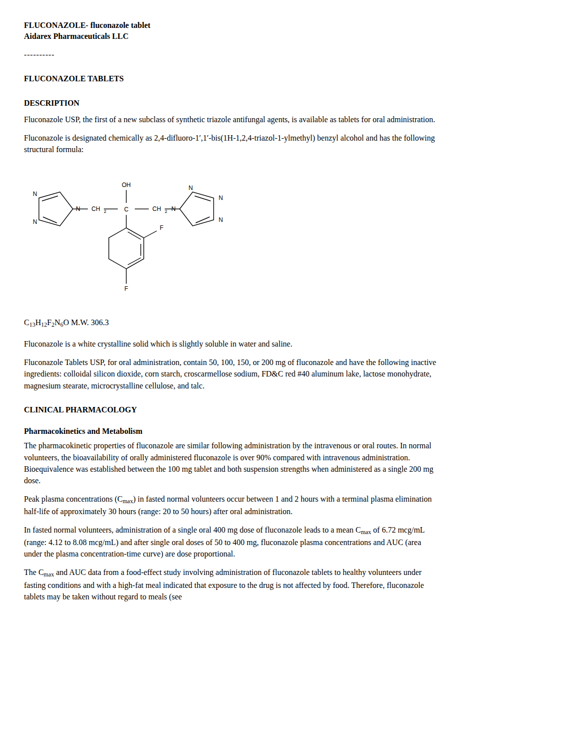FLUCONAZOLE- fluconazole tablet
Aidarex Pharmaceuticals LLC
----------
FLUCONAZOLE TABLETS
DESCRIPTION
Fluconazole USP, the first of a new subclass of synthetic triazole antifungal agents, is available as tablets for oral administration.
Fluconazole is designated chemically as 2,4-difluoro-1′,1′-bis(1H-1,2,4-triazol-1-ylmethyl) benzyl alcohol and has the following structural formula:
N N N N N N N CH 2 CH 2 C OH F F
C13H12F2N6O M.W. 306.3
Fluconazole is a white crystalline solid which is slightly soluble in water and saline.
Fluconazole Tablets USP, for oral administration, contain 50, 100, 150, or 200 mg of fluconazole and have the following inactive ingredients: colloidal silicon dioxide, corn starch, croscarmellose sodium, FD&C red #40 aluminum lake, lactose monohydrate, magnesium stearate, microcrystalline cellulose, and talc.
CLINICAL PHARMACOLOGY
Pharmacokinetics and Metabolism
The pharmacokinetic properties of fluconazole are similar following administration by the intravenous or oral routes. In normal volunteers, the bioavailability of orally administered fluconazole is over 90% compared with intravenous administration. Bioequivalence was established between the 100 mg tablet and both suspension strengths when administered as a single 200 mg dose.
Peak plasma concentrations (Cmax) in fasted normal volunteers occur between 1 and 2 hours with a terminal plasma elimination half-life of approximately 30 hours (range: 20 to 50 hours) after oral administration.
In fasted normal volunteers, administration of a single oral 400 mg dose of fluconazole leads to a mean Cmax of 6.72 mcg/mL (range: 4.12 to 8.08 mcg/mL) and after single oral doses of 50 to 400 mg, fluconazole plasma concentrations and AUC (area under the plasma concentration-time curve) are dose proportional.
The Cmax and AUC data from a food-effect study involving administration of fluconazole tablets to healthy volunteers under fasting conditions and with a high-fat meal indicated that exposure to the drug is not affected by food. Therefore, fluconazole tablets may be taken without regard to meals (see